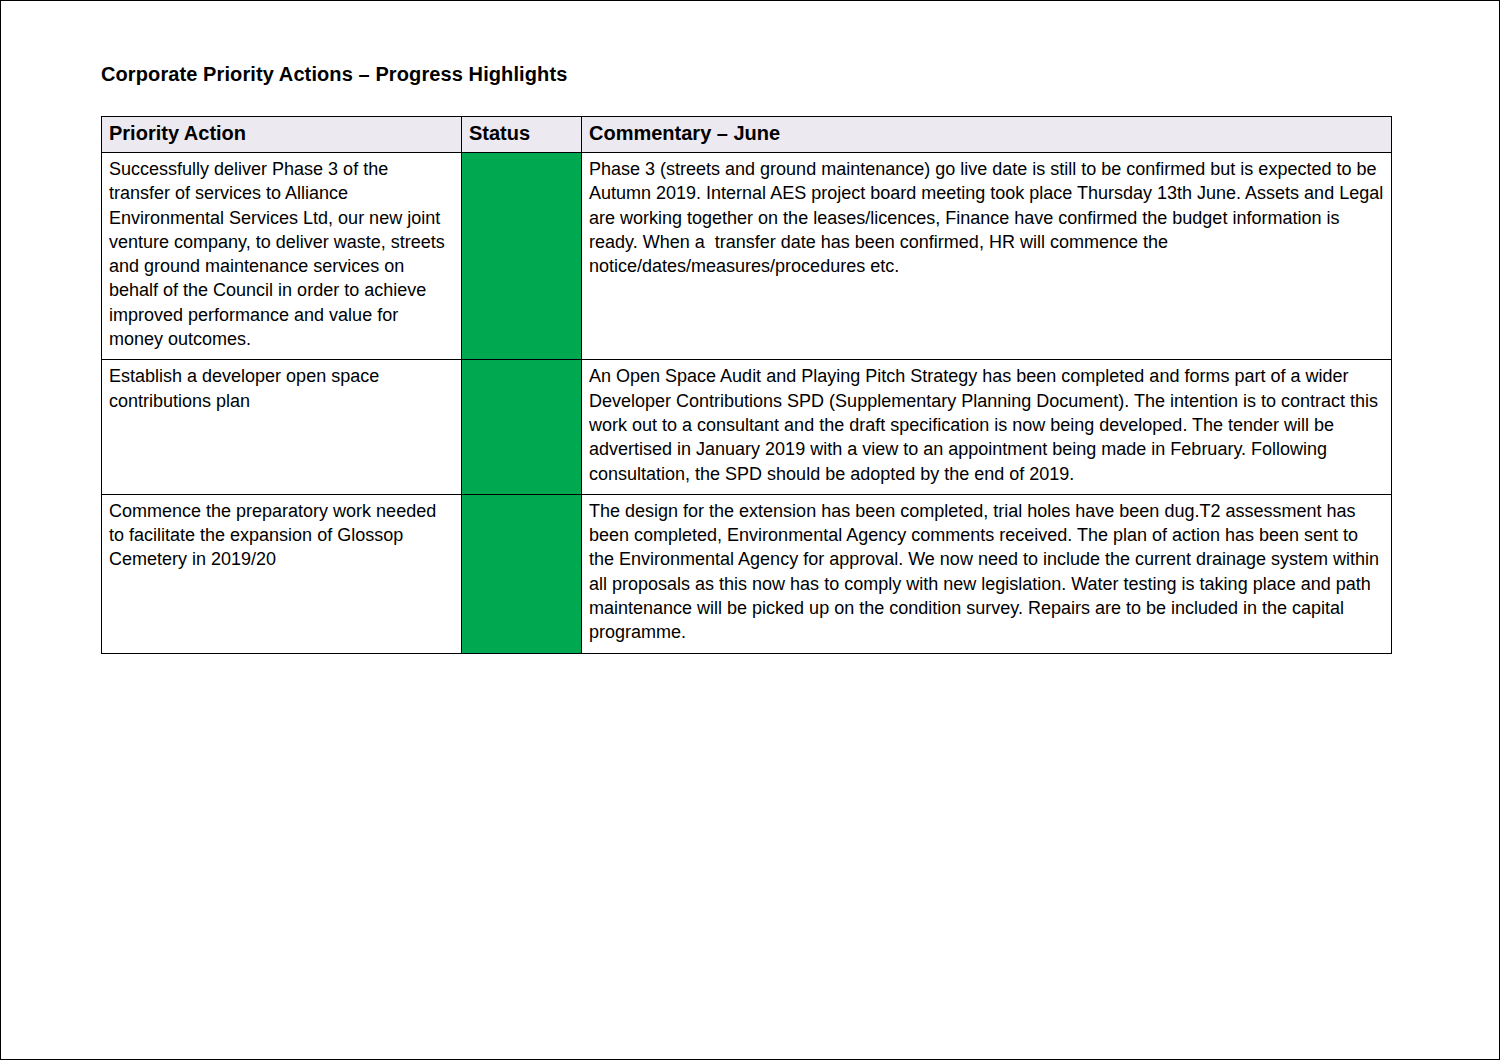Corporate Priority Actions – Progress Highlights
| Priority Action | Status | Commentary – June |
| --- | --- | --- |
| Successfully deliver Phase 3 of the transfer of services to Alliance Environmental Services Ltd, our new joint venture company, to deliver waste, streets and ground maintenance services on behalf of the Council in order to achieve improved performance and value for money outcomes. | | Phase 3 (streets and ground maintenance) go live date is still to be confirmed but is expected to be Autumn 2019. Internal AES project board meeting took place Thursday 13th June. Assets and Legal are working together on the leases/licences, Finance have confirmed the budget information is ready. When a transfer date has been confirmed, HR will commence the notice/dates/measures/procedures etc. |
| Establish a developer open space contributions plan | | An Open Space Audit and Playing Pitch Strategy has been completed and forms part of a wider Developer Contributions SPD (Supplementary Planning Document). The intention is to contract this work out to a consultant and the draft specification is now being developed. The tender will be advertised in January 2019 with a view to an appointment being made in February. Following consultation, the SPD should be adopted by the end of 2019. |
| Commence the preparatory work needed to facilitate the expansion of Glossop Cemetery in 2019/20 | | The design for the extension has been completed, trial holes have been dug.T2 assessment has been completed, Environmental Agency comments received. The plan of action has been sent to the Environmental Agency for approval. We now need to include the current drainage system within all proposals as this now has to comply with new legislation. Water testing is taking place and path maintenance will be picked up on the condition survey. Repairs are to be included in the capital programme. |